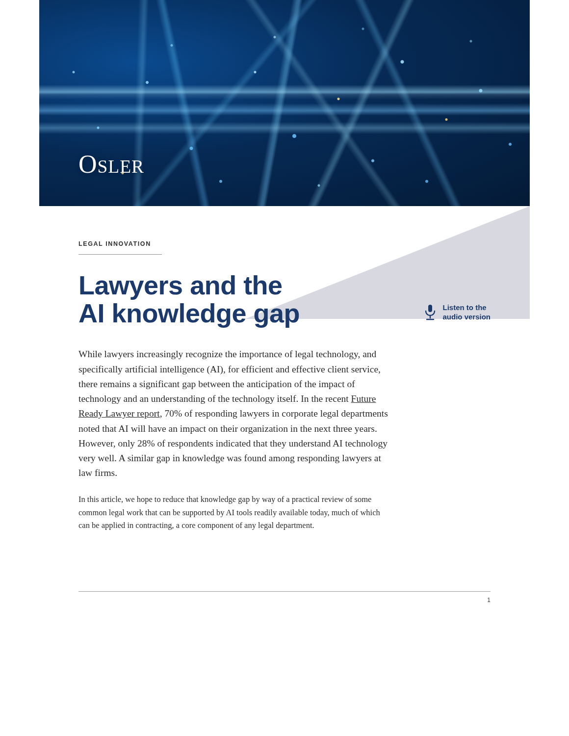OSLER
Legal Innovation
Lawyers and the
AI knowledge gap
Listen to the
audio version
While lawyers increasingly recognize the importance of legal technology, and specifically artificial intelligence (AI), for efficient and effective client service, there remains a significant gap between the anticipation of the impact of technology and an understanding of the technology itself. In the recent Future Ready Lawyer report, 70% of responding lawyers in corporate legal departments noted that AI will have an impact on their organization in the next three years. However, only 28% of respondents indicated that they understand AI technology very well. A similar gap in knowledge was found among responding lawyers at law firms.
In this article, we hope to reduce that knowledge gap by way of a practical review of some common legal work that can be supported by AI tools readily available today, much of which can be applied in contracting, a core component of any legal department.
1